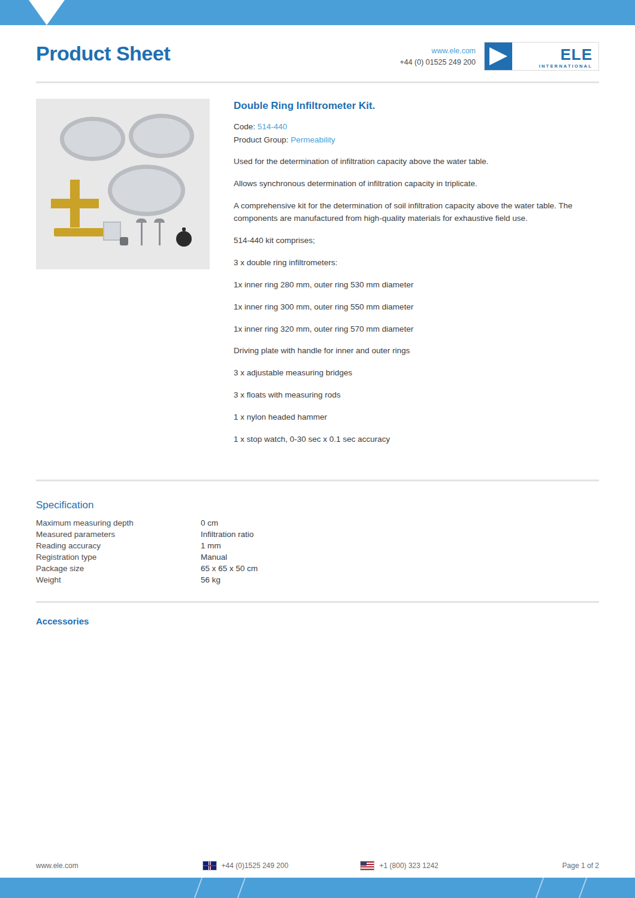Product Sheet
www.ele.com
+44 (0) 01525 249 200
ELE INTERNATIONAL
Double Ring Infiltrometer Kit.
Code: 514-440
Product Group: Permeability
Used for the determination of infiltration capacity above the water table.
Allows synchronous determination of infiltration capacity in triplicate.
A comprehensive kit for the determination of soil infiltration capacity above the water table. The components are manufactured from high-quality materials for exhaustive field use.
514-440 kit comprises;
3 x double ring infiltrometers:
1x inner ring 280 mm, outer ring 530 mm diameter
1x inner ring 300 mm, outer ring 550 mm diameter
1x inner ring 320 mm, outer ring 570 mm diameter
Driving plate with handle for inner and outer rings
3 x adjustable measuring bridges
3 x floats with measuring rods
1 x nylon headed hammer
1 x stop watch, 0-30 sec x 0.1 sec accuracy
Specification
| Maximum measuring depth | 0 cm |
| Measured parameters | Infiltration ratio |
| Reading accuracy | 1 mm |
| Registration type | Manual |
| Package size | 65 x 65 x 50 cm |
| Weight | 56 kg |
Accessories
www.ele.com
+44 (0)1525 249 200 +1 (800) 323 1242
Page 1 of 2